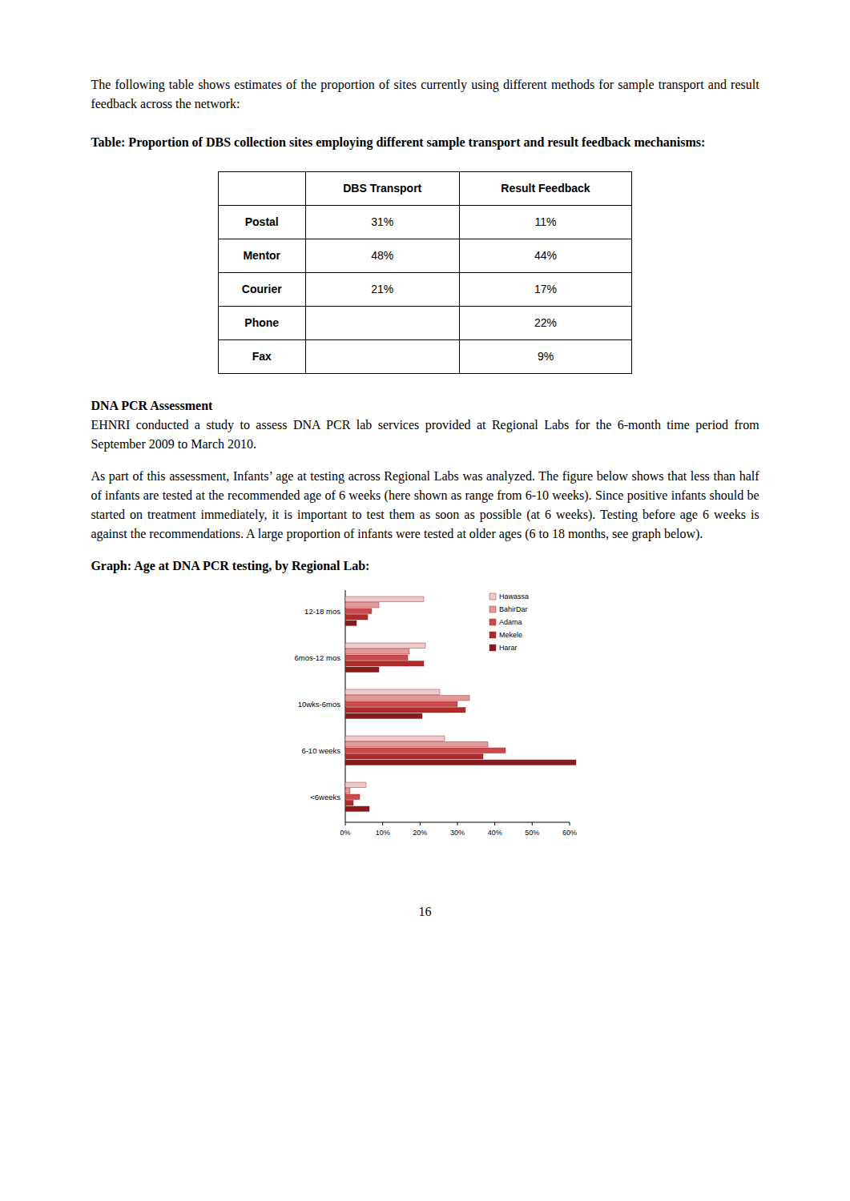The following table shows estimates of the proportion of sites currently using different methods for sample transport and result feedback across the network:
Table: Proportion of DBS collection sites employing different sample transport and result feedback mechanisms:
| | DBS Transport | Result Feedback |
| --- | --- | --- |
| Postal | 31% | 11% |
| Mentor | 48% | 44% |
| Courier | 21% | 17% |
| Phone | | 22% |
| Fax | | 9% |
DNA PCR Assessment
EHNRI conducted a study to assess DNA PCR lab services provided at Regional Labs for the 6-month time period from September 2009 to March 2010.
As part of this assessment, Infants’ age at testing across Regional Labs was analyzed. The figure below shows that less than half of infants are tested at the recommended age of 6 weeks (here shown as range from 6-10 weeks). Since positive infants should be started on treatment immediately, it is important to test them as soon as possible (at 6 weeks). Testing before age 6 weeks is against the recommendations. A large proportion of infants were tested at older ages (6 to 18 months, see graph below).
Graph: Age at DNA PCR testing, by Regional Lab:
0% 10% 20% 30% 40% 50% 60% 12-18 mos 6mos-12 mos 10wks-6mos 6-10 weeks <6weeks Hawassa BahirDar Adama Mekele Harar
16